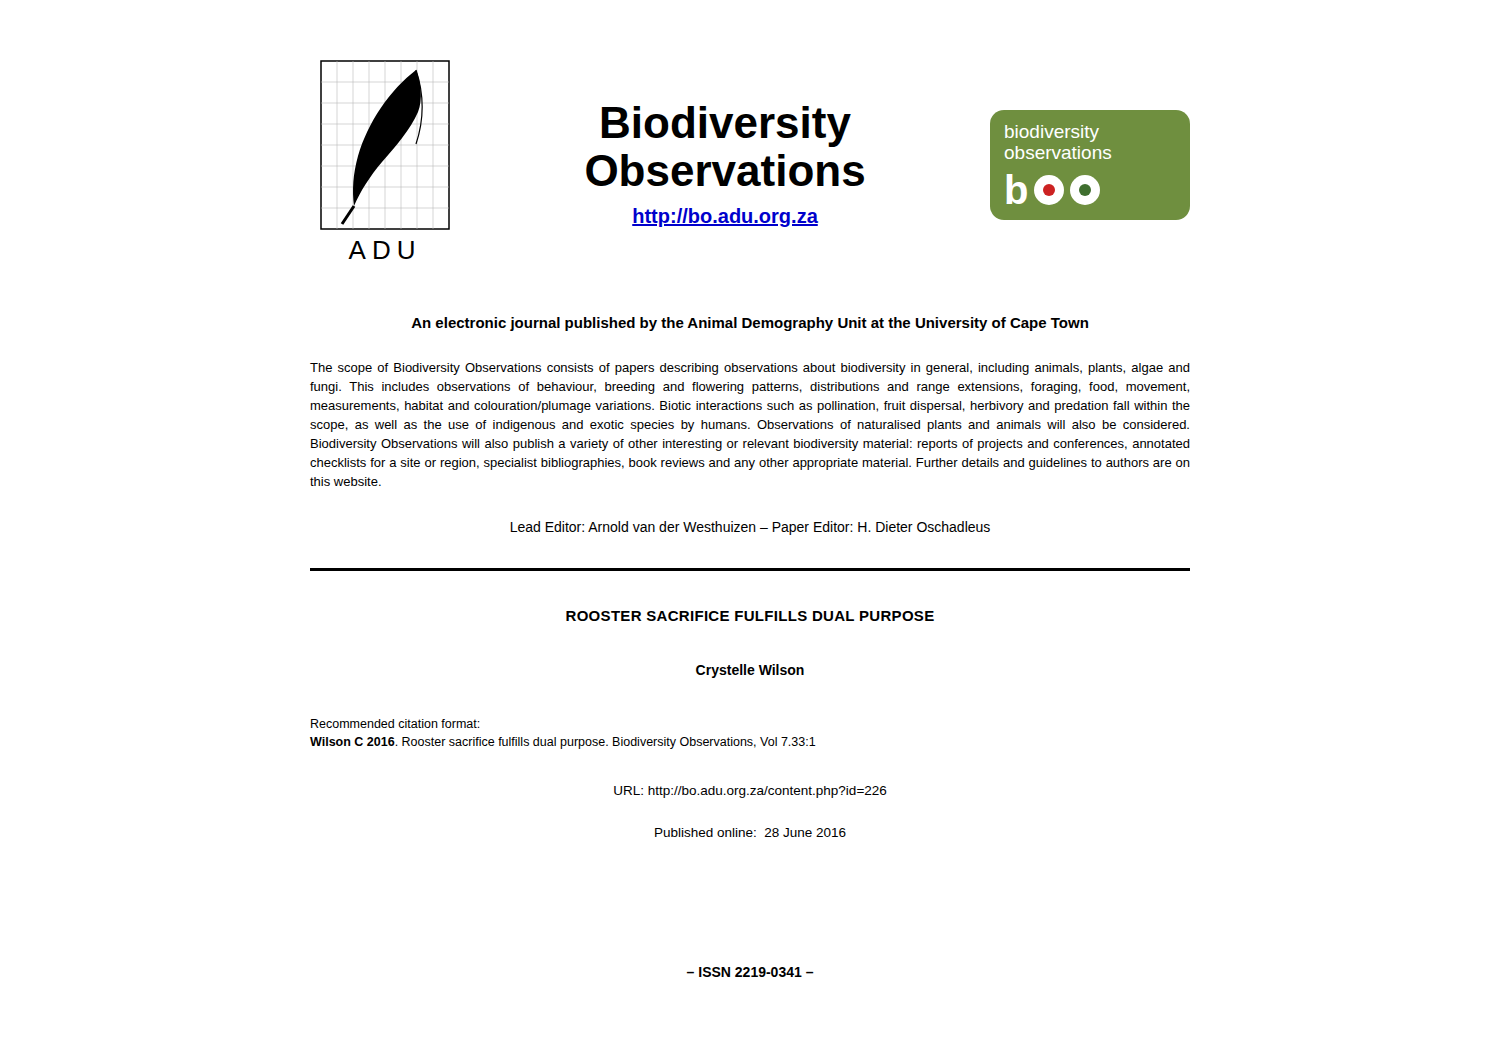ADU
Biodiversity Observations
http://bo.adu.org.za
biodiversity
observations
b
An electronic journal published by the Animal Demography Unit at the University of Cape Town
The scope of Biodiversity Observations consists of papers describing observations about biodiversity in general, including animals, plants, algae and fungi. This includes observations of behaviour, breeding and flowering patterns, distributions and range extensions, foraging, food, movement, measurements, habitat and colouration/plumage variations. Biotic interactions such as pollination, fruit dispersal, herbivory and predation fall within the scope, as well as the use of indigenous and exotic species by humans. Observations of naturalised plants and animals will also be considered. Biodiversity Observations will also publish a variety of other interesting or relevant biodiversity material: reports of projects and conferences, annotated checklists for a site or region, specialist bibliographies, book reviews and any other appropriate material. Further details and guidelines to authors are on this website.
Lead Editor: Arnold van der Westhuizen – Paper Editor: H. Dieter Oschadleus
ROOSTER SACRIFICE FULFILLS DUAL PURPOSE
Crystelle Wilson
Recommended citation format:
Wilson C 2016. Rooster sacrifice fulfills dual purpose. Biodiversity Observations, Vol 7.33:1
URL: http://bo.adu.org.za/content.php?id=226
Published online: 28 June 2016
– ISSN 2219-0341 –